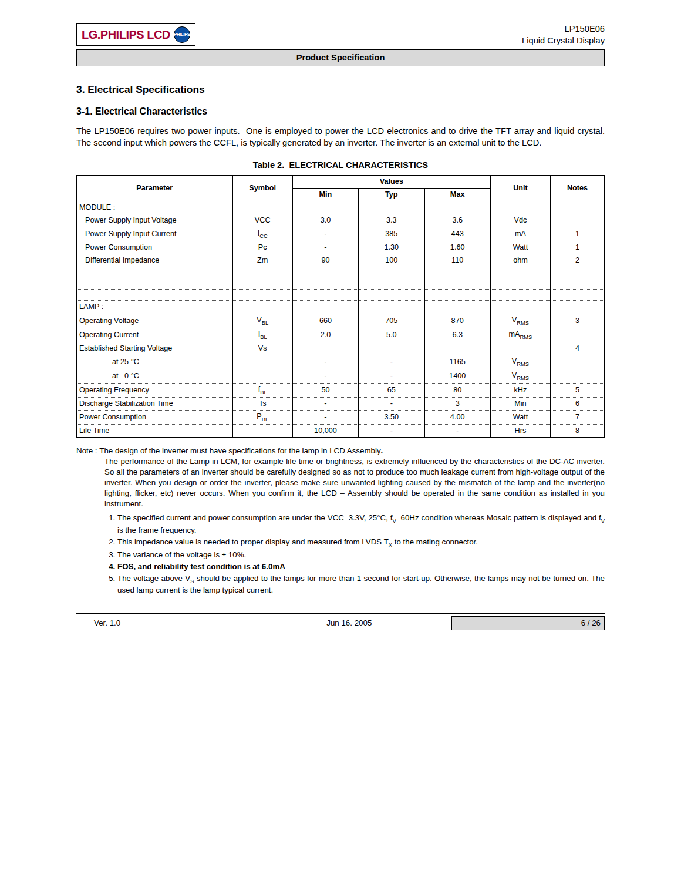LG.PHILIPS LCD PHILIPS
LP150E06
Liquid Crystal Display
Product Specification
3. Electrical Specifications
3-1. Electrical Characteristics
The LP150E06 requires two power inputs. One is employed to power the LCD electronics and to drive the TFT array and liquid crystal. The second input which powers the CCFL, is typically generated by an inverter. The inverter is an external unit to the LCD.
Table 2. ELECTRICAL CHARACTERISTICS
| Parameter | Symbol | Values | Unit | Notes |
| --- | --- | --- | --- | --- |
| Min | Typ | Max |
| MODULE : | | | | | | |
| Power Supply Input Voltage | VCC | 3.0 | 3.3 | 3.6 | Vdc | |
| Power Supply Input Current | I CC | - | 385 | 443 | mA | 1 |
| Power Consumption | Pc | - | 1.30 | 1.60 | Watt | 1 |
| Differential Impedance | Zm | 90 | 100 | 110 | ohm | 2 |
| LAMP : | | | | | | |
| Operating Voltage | V BL | 660 | 705 | 870 | V RMS | 3 |
| Operating Current | I BL | 2.0 | 5.0 | 6.3 | mA RMS | |
| Established Starting Voltage | Vs | | | | | 4 |
| at 25 °C | | - | - | 1165 | V RMS | |
| at 0 °C | | - | - | 1400 | V RMS | |
| Operating Frequency | f BL | 50 | 65 | 80 | kHz | 5 |
| Discharge Stabilization Time | Ts | - | - | 3 | Min | 6 |
| Power Consumption | P BL | - | 3.50 | 4.00 | Watt | 7 |
| Life Time | | 10,000 | - | - | Hrs | 8 |
Note : The design of the inverter must have specifications for the lamp in LCD Assembly.
The performance of the Lamp in LCM, for example life time or brightness, is extremely influenced by the characteristics of the DC-AC inverter. So all the parameters of an inverter should be carefully designed so as not to produce too much leakage current from high-voltage output of the inverter. When you design or order the inverter, please make sure unwanted lighting caused by the mismatch of the lamp and the inverter(no lighting, flicker, etc) never occurs. When you confirm it, the LCD – Assembly should be operated in the same condition as installed in you instrument.
The specified current and power consumption are under the VCC=3.3V, 25°C, fV=60Hz condition whereas Mosaic pattern is displayed and fV is the frame frequency.
This impedance value is needed to proper display and measured from LVDS TX to the mating connector.
The variance of the voltage is ± 10%.
FOS, and reliability test condition is at 6.0mA
The voltage above VS should be applied to the lamps for more than 1 second for start-up. Otherwise, the lamps may not be turned on. The used lamp current is the lamp typical current.
Ver. 1.0
Jun 16. 2005
6 / 26